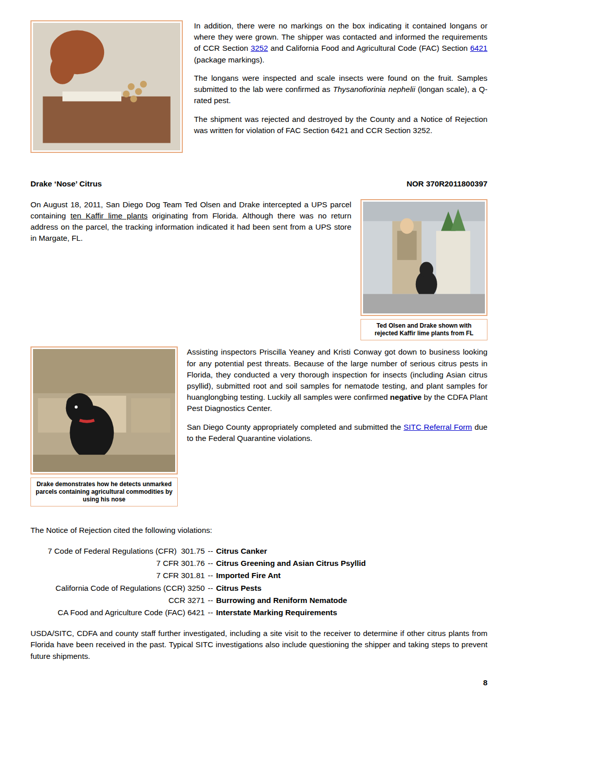In addition, there were no markings on the box indicating it contained longans or where they were grown. The shipper was contacted and informed the requirements of CCR Section 3252 and California Food and Agricultural Code (FAC) Section 6421 (package markings).
The longans were inspected and scale insects were found on the fruit. Samples submitted to the lab were confirmed as Thysanofiorinia nephelii (longan scale), a Q-rated pest.
The shipment was rejected and destroyed by the County and a Notice of Rejection was written for violation of FAC Section 6421 and CCR Section 3252.
Drake ‘Nose’ Citrus
NOR 370R2011800397
Ted Olsen and Drake shown with rejected Kaffir lime plants from FL
On August 18, 2011, San Diego Dog Team Ted Olsen and Drake intercepted a UPS parcel containing ten Kaffir lime plants originating from Florida. Although there was no return address on the parcel, the tracking information indicated it had been sent from a UPS store in Margate, FL.
Drake demonstrates how he detects unmarked parcels containing agricultural commodities by using his nose
Assisting inspectors Priscilla Yeaney and Kristi Conway got down to business looking for any potential pest threats. Because of the large number of serious citrus pests in Florida, they conducted a very thorough inspection for insects (including Asian citrus psyllid), submitted root and soil samples for nematode testing, and plant samples for huanglongbing testing. Luckily all samples were confirmed negative by the CDFA Plant Pest Diagnostics Center.
San Diego County appropriately completed and submitted the SITC Referral Form due to the Federal Quarantine violations.
The Notice of Rejection cited the following violations:
| 7 Code of Federal Regulations (CFR) 301.75 | -- | Citrus Canker |
| 7 CFR 301.76 | -- | Citrus Greening and Asian Citrus Psyllid |
| 7 CFR 301.81 | -- | Imported Fire Ant |
| California Code of Regulations (CCR) 3250 | -- | Citrus Pests |
| CCR 3271 | -- | Burrowing and Reniform Nematode |
| CA Food and Agriculture Code (FAC) 6421 | -- | Interstate Marking Requirements |
USDA/SITC, CDFA and county staff further investigated, including a site visit to the receiver to determine if other citrus plants from Florida have been received in the past. Typical SITC investigations also include questioning the shipper and taking steps to prevent future shipments.
8